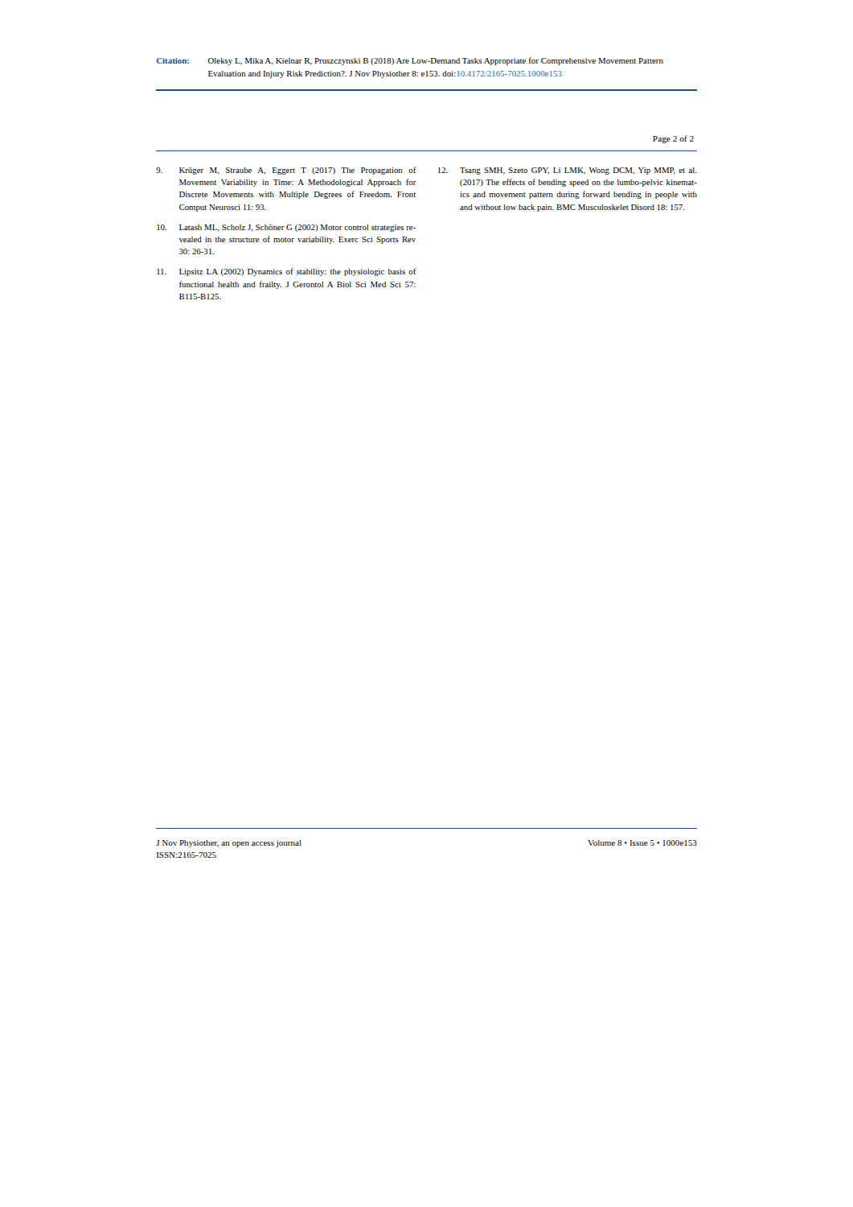Citation: Oleksy L, Mika A, Kielnar R, Pruszczynski B (2018) Are Low-Demand Tasks Appropriate for Comprehensive Movement Pattern Evaluation and Injury Risk Prediction?. J Nov Physiother 8: e153. doi:10.4172/2165-7025.1000e153
Page 2 of 2
9. Krüger M, Straube A, Eggert T (2017) The Propagation of Movement Variability in Time: A Methodological Approach for Discrete Movements with Multiple Degrees of Freedom. Front Comput Neurosci 11: 93.
10. Latash ML, Scholz J, Schöner G (2002) Motor control strategies revealed in the structure of motor variability. Exerc Sci Sports Rev 30: 26-31.
11. Lipsitz LA (2002) Dynamics of stability: the physiologic basis of functional health and frailty. J Gerontol A Biol Sci Med Sci 57: B115-B125.
12. Tsang SMH, Szeto GPY, Li LMK, Wong DCM, Yip MMP, et al. (2017) The effects of bending speed on the lumbo-pelvic kinematics and movement pattern during forward bending in people with and without low back pain. BMC Musculoskelet Disord 18: 157.
J Nov Physiother, an open access journal
ISSN:2165-7025
Volume 8 • Issue 5 • 1000e153